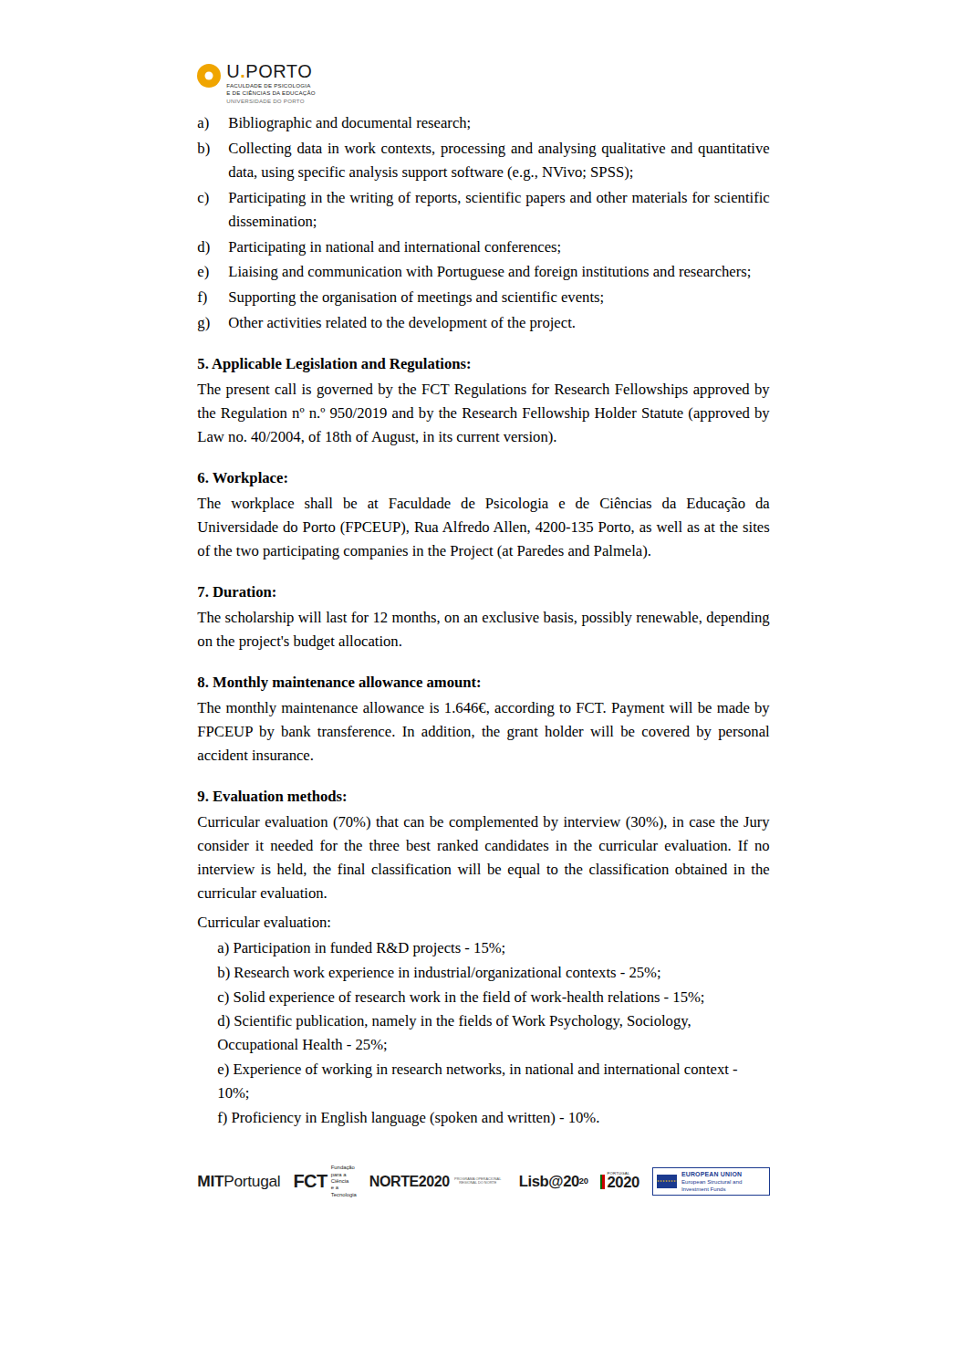U. PORTO
FACULDADE DE PSICOLOGIA
E DE CIÊNCIAS DA EDUCAÇÃO
UNIVERSIDADE DO PORTO
a) Bibliographic and documental research;
b) Collecting data in work contexts, processing and analysing qualitative and quantitative data, using specific analysis support software (e.g., NVivo; SPSS);
c) Participating in the writing of reports, scientific papers and other materials for scientific dissemination;
d) Participating in national and international conferences;
e) Liaising and communication with Portuguese and foreign institutions and researchers;
f) Supporting the organisation of meetings and scientific events;
g) Other activities related to the development of the project.
5. Applicable Legislation and Regulations:
The present call is governed by the FCT Regulations for Research Fellowships approved by the Regulation nº n.º 950/2019 and by the Research Fellowship Holder Statute (approved by Law no. 40/2004, of 18th of August, in its current version).
6. Workplace:
The workplace shall be at Faculdade de Psicologia e de Ciências da Educação da Universidade do Porto (FPCEUP), Rua Alfredo Allen, 4200-135 Porto, as well as at the sites of the two participating companies in the Project (at Paredes and Palmela).
7. Duration:
The scholarship will last for 12 months, on an exclusive basis, possibly renewable, depending on the project's budget allocation.
8. Monthly maintenance allowance amount:
The monthly maintenance allowance is 1.646€, according to FCT. Payment will be made by FPCEUP by bank transference. In addition, the grant holder will be covered by personal accident insurance.
9. Evaluation methods:
Curricular evaluation (70%) that can be complemented by interview (30%), in case the Jury consider it needed for the three best ranked candidates in the curricular evaluation. If no interview is held, the final classification will be equal to the classification obtained in the curricular evaluation.
Curricular evaluation:
a) Participation in funded R&D projects - 15%;
b) Research work experience in industrial/organizational contexts - 25%;
c) Solid experience of research work in the field of work-health relations - 15%;
d) Scientific publication, namely in the fields of Work Psychology, Sociology, Occupational Health - 25%;
e) Experience of working in research networks, in national and international context - 10%;
f) Proficiency in English language (spoken and written) - 10%.
MITPortugal
FCT Fundação
para a Ciência
e a Tecnologia
NORTE2020 PROGRAMA OPERACIONAL REGIONAL DO NORTE
Lisb@2020
PORTUGAL2020
EUROPEAN UNION European Structural and Investment Funds